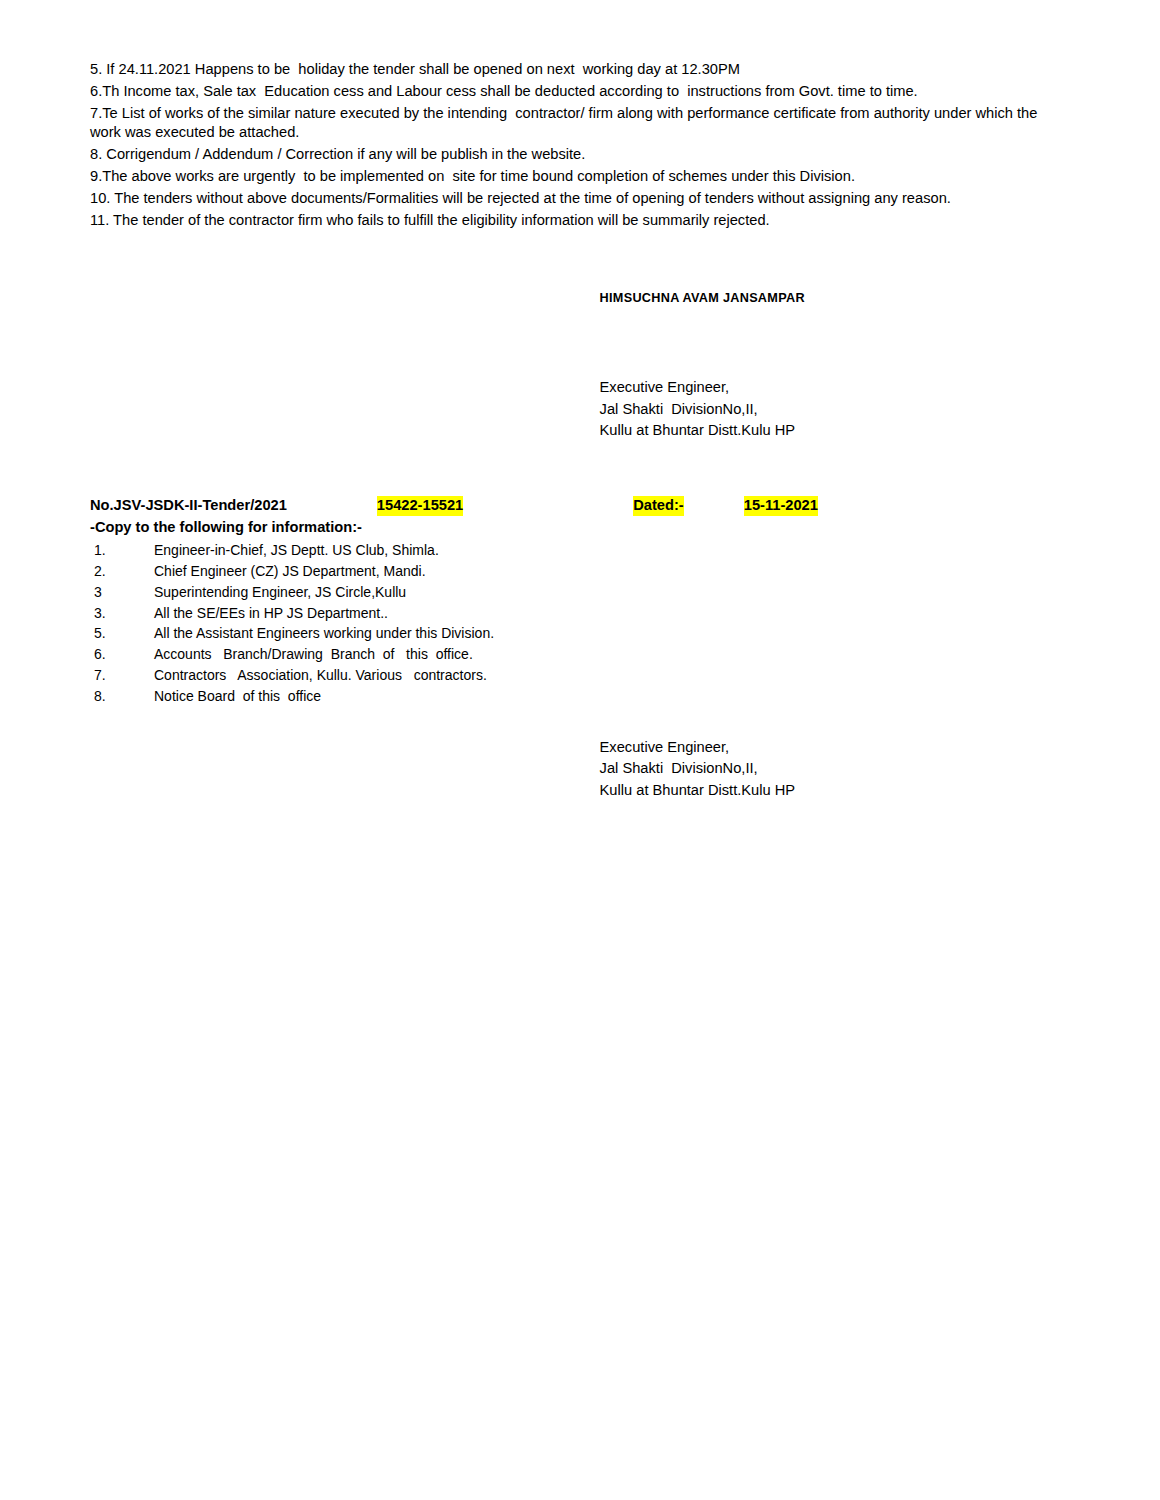5. If 24.11.2021 Happens to be holiday the tender shall be opened on next working day at 12.30PM
6.Th Income tax, Sale tax Education cess and Labour cess shall be deducted according to instructions from Govt. time to time.
7.Te List of works of the similar nature executed by the intending contractor/ firm along with performance certificate from authority under which the work was executed be attached.
8. Corrigendum / Addendum / Correction if any will be publish in the website.
9.The above works are urgently to be implemented on site for time bound completion of schemes under this Division.
10. The tenders without above documents/Formalities will be rejected at the time of opening of tenders without assigning any reason.
11. The tender of the contractor firm who fails to fulfill the eligibility information will be summarily rejected.
HIMSUCHNA AVAM JANSAMPAR
Executive Engineer,
Jal Shakti DivisionNo,II,
Kullu at Bhuntar Distt.Kulu HP
No.JSV-JSDK-II-Tender/2021 15422-15521 Dated:- 15-11-2021
-Copy to the following for information:-
| 1. | Engineer-in-Chief, JS Deptt. US Club, Shimla. |
| 2. | Chief Engineer (CZ) JS Department, Mandi. |
| 3 | Superintending Engineer, JS Circle,Kullu |
| 3. | All the SE/EEs in HP JS Department.. |
| 5. | All the Assistant Engineers working under this Division. |
| 6. | Accounts Branch/Drawing Branch of this office. |
| 7. | Contractors Association, Kullu. Various contractors. |
| 8. | Notice Board of this office |
Executive Engineer,
Jal Shakti DivisionNo,II,
Kullu at Bhuntar Distt.Kulu HP